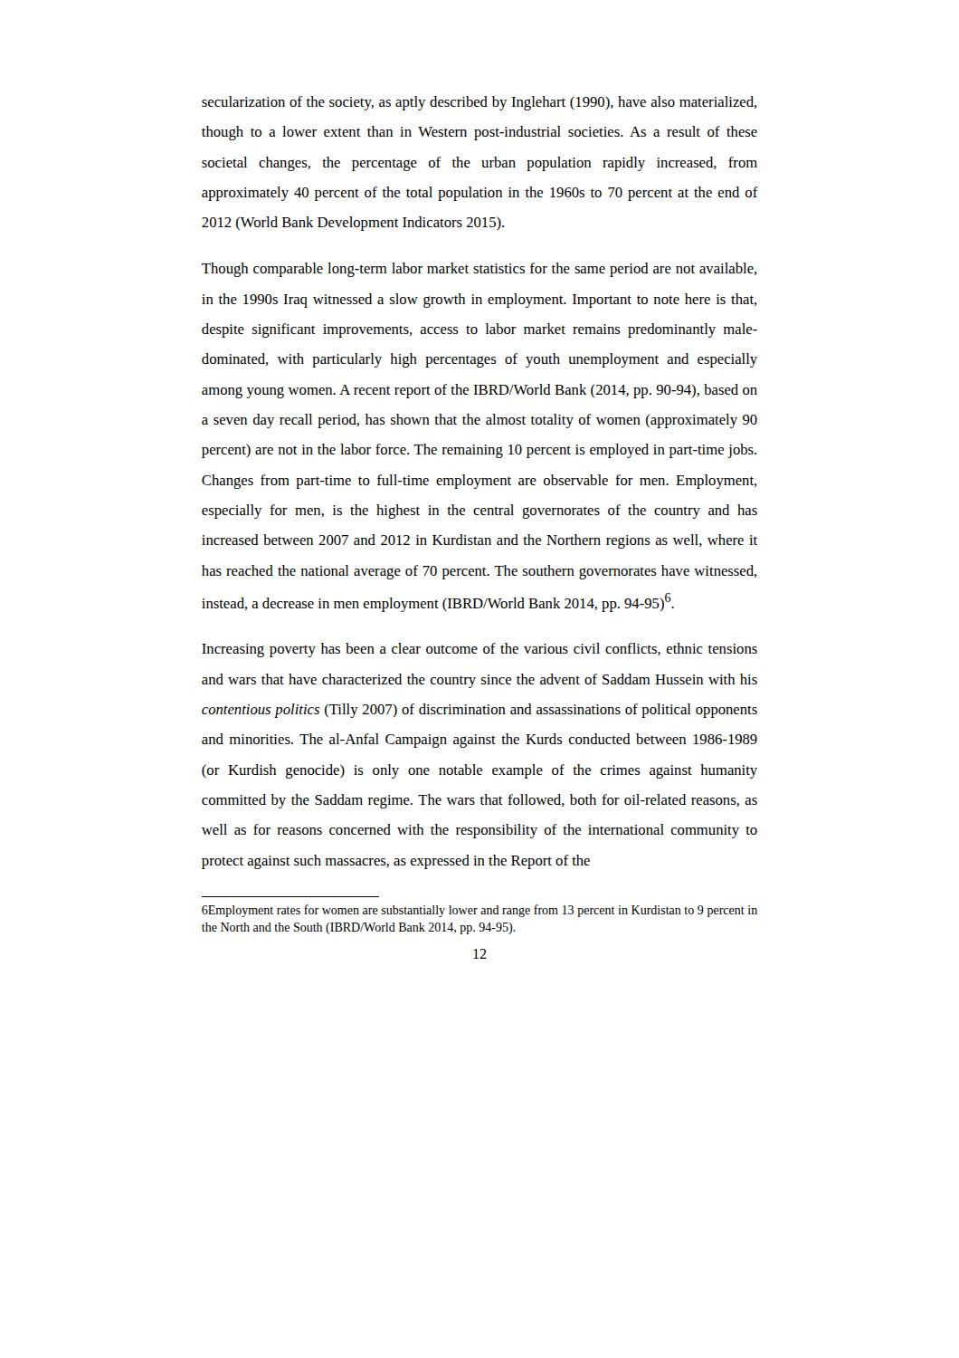secularization of the society, as aptly described by Inglehart (1990), have also materialized, though to a lower extent than in Western post-industrial societies. As a result of these societal changes, the percentage of the urban population rapidly increased, from approximately 40 percent of the total population in the 1960s to 70 percent at the end of 2012 (World Bank Development Indicators 2015).
Though comparable long-term labor market statistics for the same period are not available, in the 1990s Iraq witnessed a slow growth in employment. Important to note here is that, despite significant improvements, access to labor market remains predominantly male-dominated, with particularly high percentages of youth unemployment and especially among young women. A recent report of the IBRD/World Bank (2014, pp. 90-94), based on a seven day recall period, has shown that the almost totality of women (approximately 90 percent) are not in the labor force. The remaining 10 percent is employed in part-time jobs. Changes from part-time to full-time employment are observable for men. Employment, especially for men, is the highest in the central governorates of the country and has increased between 2007 and 2012 in Kurdistan and the Northern regions as well, where it has reached the national average of 70 percent. The southern governorates have witnessed, instead, a decrease in men employment (IBRD/World Bank 2014, pp. 94-95)6.
Increasing poverty has been a clear outcome of the various civil conflicts, ethnic tensions and wars that have characterized the country since the advent of Saddam Hussein with his contentious politics (Tilly 2007) of discrimination and assassinations of political opponents and minorities. The al-Anfal Campaign against the Kurds conducted between 1986-1989 (or Kurdish genocide) is only one notable example of the crimes against humanity committed by the Saddam regime. The wars that followed, both for oil-related reasons, as well as for reasons concerned with the responsibility of the international community to protect against such massacres, as expressed in the Report of the
6Employment rates for women are substantially lower and range from 13 percent in Kurdistan to 9 percent in the North and the South (IBRD/World Bank 2014, pp. 94-95).
12